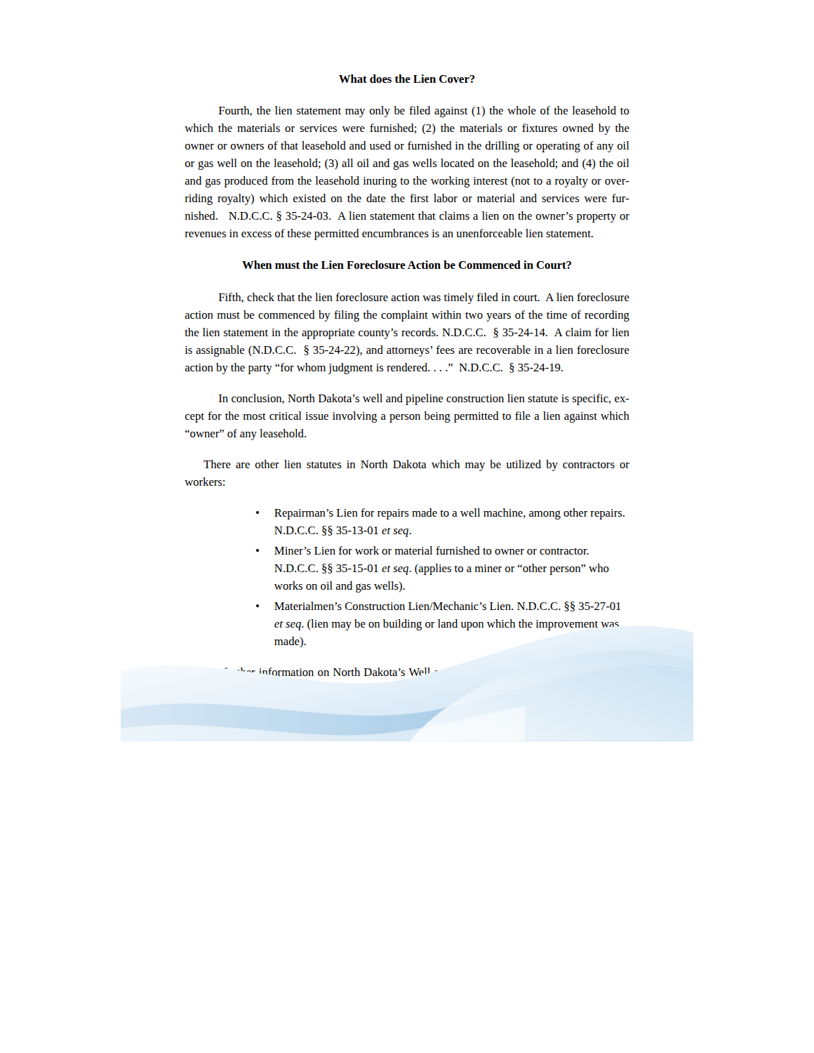What does the Lien Cover?
Fourth, the lien statement may only be filed against (1) the whole of the leasehold to which the materials or services were furnished; (2) the materials or fixtures owned by the owner or owners of that leasehold and used or furnished in the drilling or operating of any oil or gas well on the leasehold; (3) all oil and gas wells located on the leasehold; and (4) the oil and gas produced from the leasehold inuring to the working interest (not to a royalty or overriding royalty) which existed on the date the first labor or material and services were furnished. N.D.C.C. § 35-24-03. A lien statement that claims a lien on the owner’s property or revenues in excess of these permitted encumbrances is an unenforceable lien statement.
When must the Lien Foreclosure Action be Commenced in Court?
Fifth, check that the lien foreclosure action was timely filed in court. A lien foreclosure action must be commenced by filing the complaint within two years of the time of recording the lien statement in the appropriate county’s records. N.D.C.C. § 35-24-14. A claim for lien is assignable (N.D.C.C. § 35-24-22), and attorneys’ fees are recoverable in a lien foreclosure action by the party “for whom judgment is rendered. . . .” N.D.C.C. § 35-24-19.
In conclusion, North Dakota’s well and pipeline construction lien statute is specific, except for the most critical issue involving a person being permitted to file a lien against which “owner” of any leasehold.
There are other lien statutes in North Dakota which may be utilized by contractors or workers:
Repairman’s Lien for repairs made to a well machine, among other repairs. N.D.C.C. §§ 35-13-01 et seq.
Miner’s Lien for work or material furnished to owner or contractor. N.D.C.C. §§ 35-15-01 et seq. (applies to a miner or “other person” who works on oil and gas wells).
Materialmen’s Construction Lien/Mechanic’s Lien. N.D.C.C. §§ 35-27-01 et seq. (lien may be on building or land upon which the improvement was made).
For further information on North Dakota’s Well and Pipeline Construction Lien statute or other applicable lien statutes, contact Karen Spaulding or Malinda Morain.